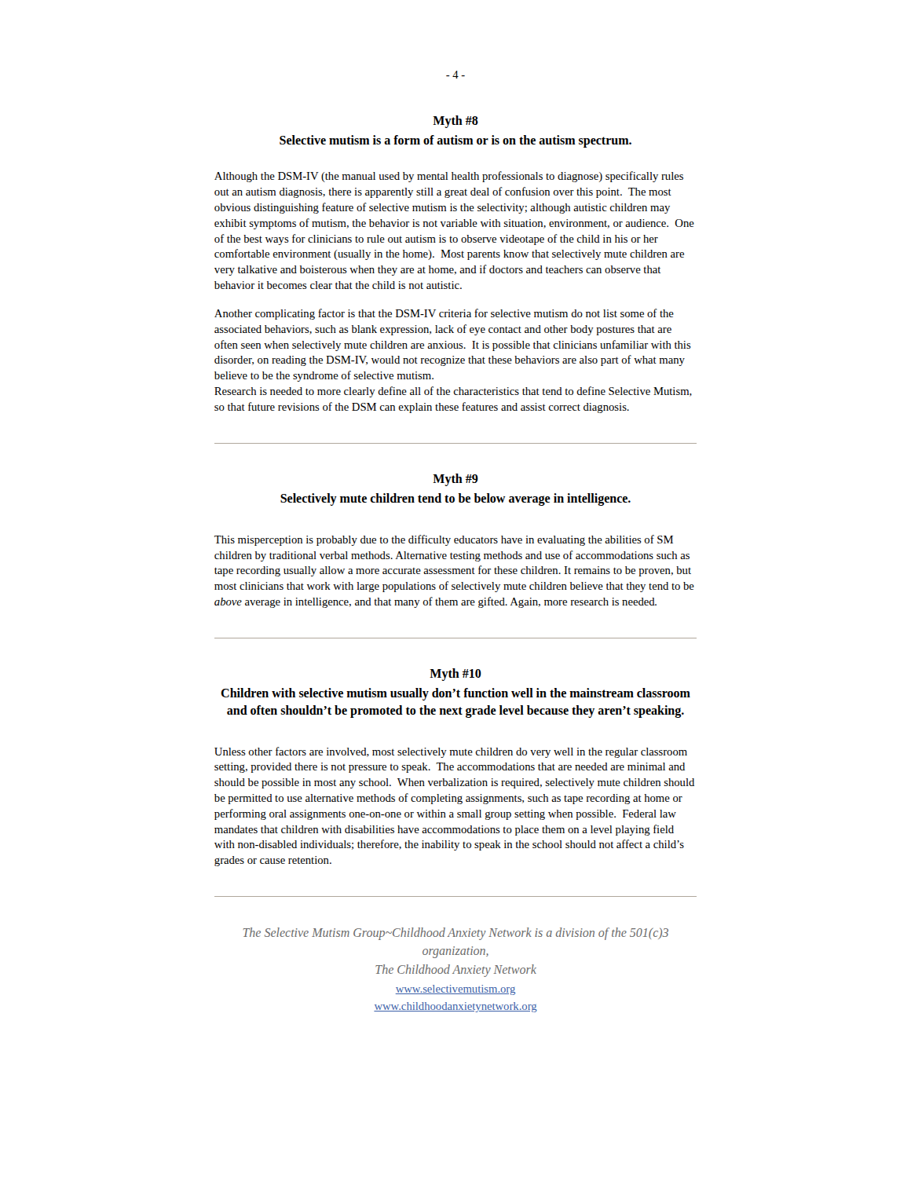- 4 -
Myth #8
Selective mutism is a form of autism or is on the autism spectrum.
Although the DSM-IV (the manual used by mental health professionals to diagnose) specifically rules out an autism diagnosis, there is apparently still a great deal of confusion over this point. The most obvious distinguishing feature of selective mutism is the selectivity; although autistic children may exhibit symptoms of mutism, the behavior is not variable with situation, environment, or audience. One of the best ways for clinicians to rule out autism is to observe videotape of the child in his or her comfortable environment (usually in the home). Most parents know that selectively mute children are very talkative and boisterous when they are at home, and if doctors and teachers can observe that behavior it becomes clear that the child is not autistic.
Another complicating factor is that the DSM-IV criteria for selective mutism do not list some of the associated behaviors, such as blank expression, lack of eye contact and other body postures that are often seen when selectively mute children are anxious. It is possible that clinicians unfamiliar with this disorder, on reading the DSM-IV, would not recognize that these behaviors are also part of what many believe to be the syndrome of selective mutism.
Research is needed to more clearly define all of the characteristics that tend to define Selective Mutism, so that future revisions of the DSM can explain these features and assist correct diagnosis.
Myth #9
Selectively mute children tend to be below average in intelligence.
This misperception is probably due to the difficulty educators have in evaluating the abilities of SM children by traditional verbal methods. Alternative testing methods and use of accommodations such as tape recording usually allow a more accurate assessment for these children. It remains to be proven, but most clinicians that work with large populations of selectively mute children believe that they tend to be above average in intelligence, and that many of them are gifted. Again, more research is needed.
Myth #10
Children with selective mutism usually don’t function well in the mainstream classroom and often shouldn’t be promoted to the next grade level because they aren’t speaking.
Unless other factors are involved, most selectively mute children do very well in the regular classroom setting, provided there is not pressure to speak. The accommodations that are needed are minimal and should be possible in most any school. When verbalization is required, selectively mute children should be permitted to use alternative methods of completing assignments, such as tape recording at home or performing oral assignments one-on-one or within a small group setting when possible. Federal law mandates that children with disabilities have accommodations to place them on a level playing field with non-disabled individuals; therefore, the inability to speak in the school should not affect a child’s grades or cause retention.
The Selective Mutism Group~Childhood Anxiety Network is a division of the 501(c)3 organization,
The Childhood Anxiety Network
www.selectivemutism.org
www.childhoodanxietynetwork.org